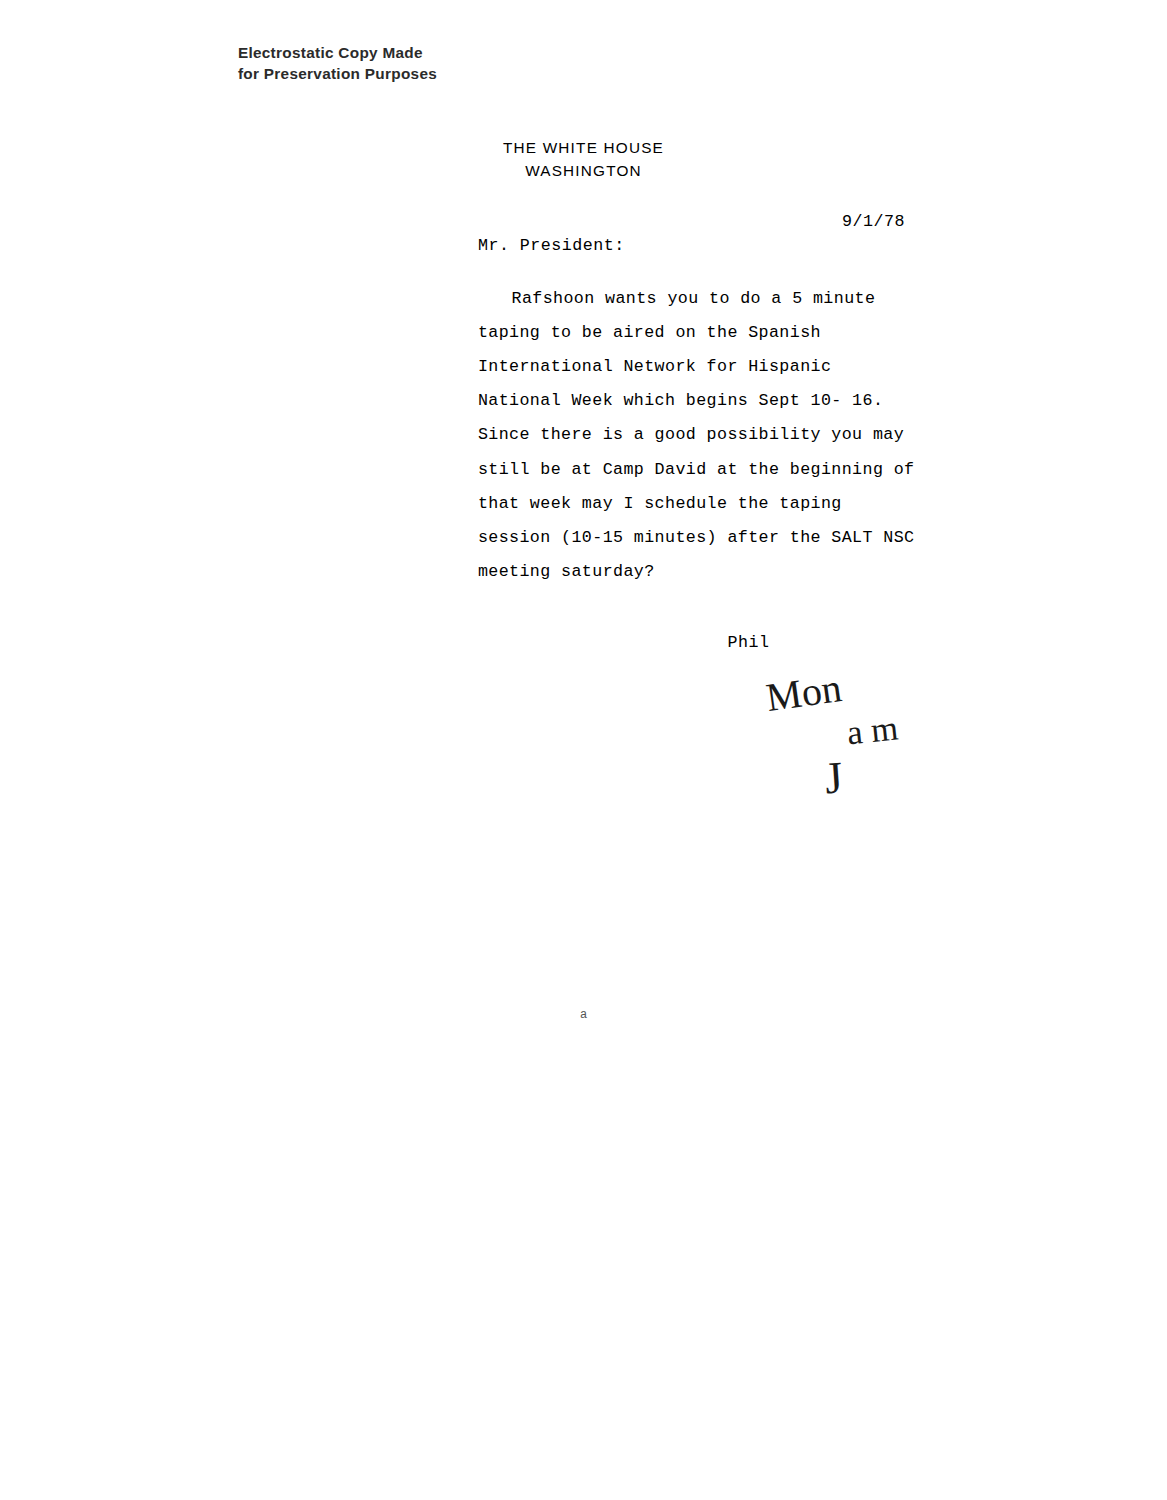Electrostatic Copy Made
for Preservation Purposes
THE WHITE HOUSE
WASHINGTON
9/1/78
Mr. President:
Rafshoon wants you to do a 5 minute taping to be aired on the Spanish International Network for Hispanic National Week which begins Sept 10- 16. Since there is a good possibility you may still be at Camp David at the beginning of that week may I schedule the taping session (10-15 minutes) after the SALT NSC meeting saturday?
Phil
Mon a m J
a